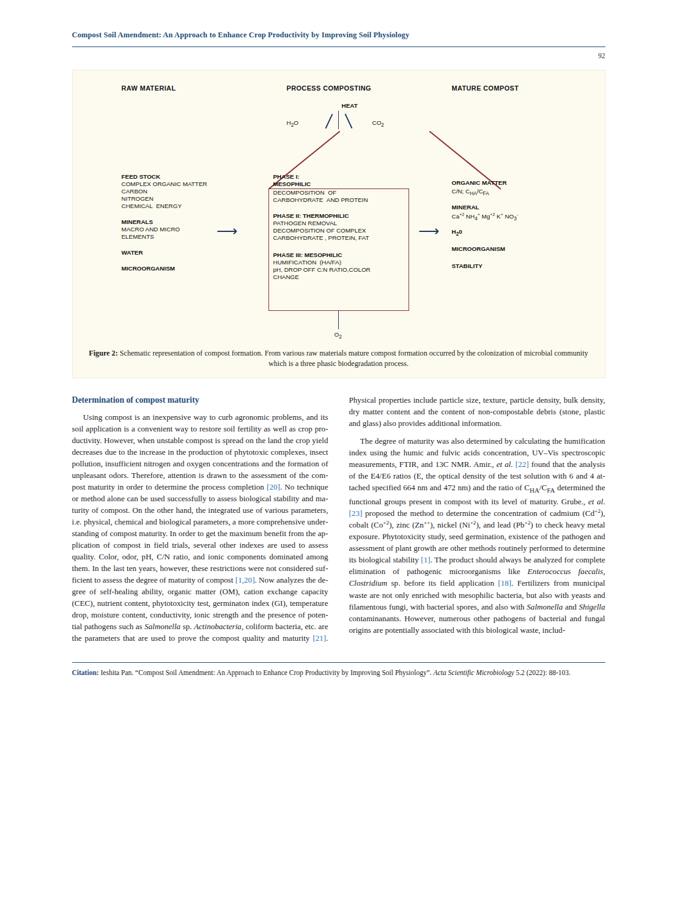Compost Soil Amendment: An Approach to Enhance Crop Productivity by Improving Soil Physiology
92
RAW MATERIAL
PROCESS COMPOSTING
MATURE COMPOST
HEAT
H2O
CO2
PHASE I:
MESOPHILIC
DECOMPOSITION OF
CARBOHYDRATE AND PROTEIN
PHASE II: THERMOPHILIC
PATHOGEN REMOVAL
DECOMPOSITION OF COMPLEX
CARBOHYDRATE , PROTEIN, FAT
PHASE III: MESOPHILIC
HUMIFICATION (HA/FA)
pH, DROP OFF C:N RATIO,COLOR
CHANGE
O2
FEED STOCK
COMPLEX ORGANIC MATTER
CARBON
NITROGEN
CHEMICAL ENERGY
MINERALS
MACRO AND MICRO
ELEMENTS
WATER
MICROORGANISM
ORGANIC MATTER
C/N; CHA/CFA
MINERAL
Ca+2 NH4+ Mg+2 K+ NO3-
H20
MICROORGANISM
STABILITY
⟶
⟶
Figure 2: Schematic representation of compost formation. From various raw materials mature compost formation occurred by the colonization of microbial community which is a three phasic biodegradation process.
Determination of compost maturity
Using compost is an inexpensive way to curb agronomic problems, and its soil application is a convenient way to restore soil fertility as well as crop productivity. However, when unstable compost is spread on the land the crop yield decreases due to the increase in the production of phytotoxic complexes, insect pollution, insufficient nitrogen and oxygen concentrations and the formation of unpleasant odors. Therefore, attention is drawn to the assessment of the compost maturity in order to determine the process completion [20]. No technique or method alone can be used successfully to assess biological stability and maturity of compost. On the other hand, the integrated use of various parameters, i.e. physical, chemical and biological parameters, a more comprehensive understanding of compost maturity. In order to get the maximum benefit from the application of compost in field trials, several other indexes are used to assess quality. Color, odor, pH, C/N ratio, and ionic components dominated among them. In the last ten years, however, these restrictions were not considered sufficient to assess the degree of maturity of compost [1,20]. Now analyzes the degree of self-healing ability, organic matter (OM), cation exchange capacity (CEC), nutrient content, phytotoxicity test, germinaton index (GI), temperature drop, moisture content, conductivity, ionic strength and the presence of potential pathogens such as Salmonella sp. Actinobacteria, coliform bacteria, etc. are the parameters that are used to prove the compost quality and maturity [21]. Physical properties include particle size, texture, particle density, bulk density, dry matter content and the content of non-compostable debris (stone, plastic and glass) also provides additional information.
The degree of maturity was also determined by calculating the humification index using the humic and fulvic acids concentration, UV–Vis spectroscopic measurements, FTIR, and 13C NMR. Amir., et al. [22] found that the analysis of the E4/E6 ratios (E, the optical density of the test solution with 6 and 4 attached specified 664 nm and 472 nm) and the ratio of CHA/CFA determined the functional groups present in compost with its level of maturity. Grube., et al. [23] proposed the method to determine the concentration of cadmium (Cd+2), cobalt (Co+2), zinc (Zn++), nickel (Ni+2), and lead (Pb+2) to check heavy metal exposure. Phytotoxicity study, seed germination, existence of the pathogen and assessment of plant growth are other methods routinely performed to determine its biological stability [1]. The product should always be analyzed for complete elimination of pathogenic microorganisms like Enterococcus faecalis, Clostridium sp. before its field application [18]. Fertilizers from municipal waste are not only enriched with mesophilic bacteria, but also with yeasts and filamentous fungi, with bacterial spores, and also with Salmonella and Shigella contaminanants. However, numerous other pathogens of bacterial and fungal origins are potentially associated with this biological waste, includ-
Citation: Ieshita Pan. “Compost Soil Amendment: An Approach to Enhance Crop Productivity by Improving Soil Physiology”. Acta Scientific Microbiology 5.2 (2022): 88-103.